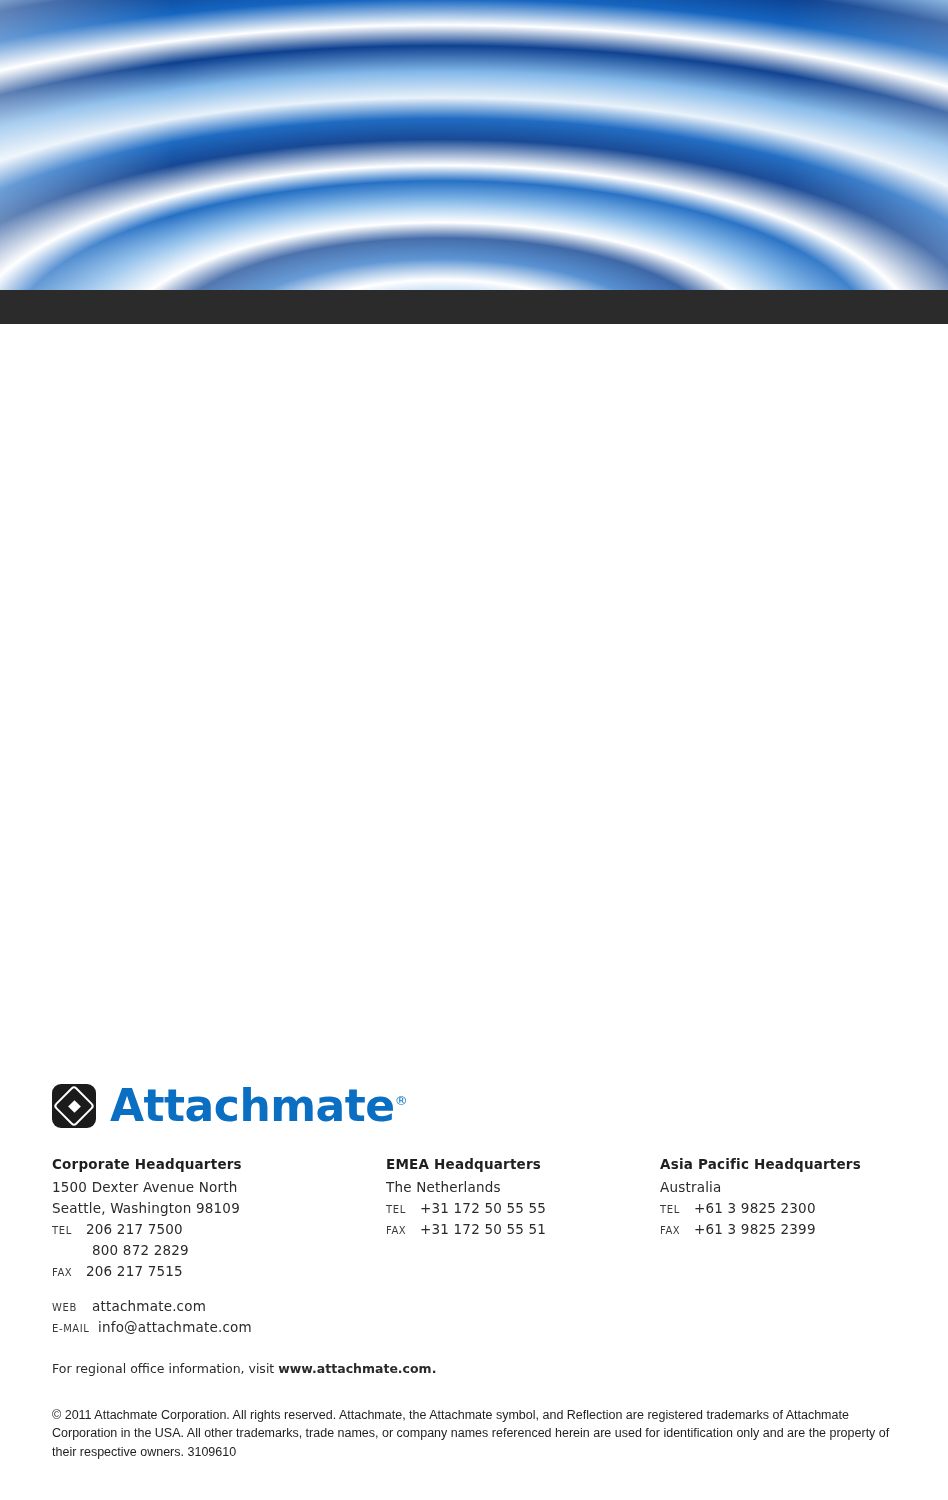Attachmate®
Corporate Headquarters
1500 Dexter Avenue North
Seattle, Washington 98109
tel206 217 7500
800 872 2829
fax206 217 7515
web attachmate.com
e-mail info@attachmate.com
EMEA Headquarters
The Netherlands
tel+31 172 50 55 55
fax+31 172 50 55 51
Asia Pacific Headquarters
Australia
tel+61 3 9825 2300
fax+61 3 9825 2399
For regional office information, visit www.attachmate.com.
© 2011 Attachmate Corporation. All rights reserved. Attachmate, the Attachmate symbol, and Reflection are registered trademarks of Attachmate Corporation in the USA. All other trademarks, trade names, or company names referenced herein are used for identification only and are the property of their respective owners. 3109610